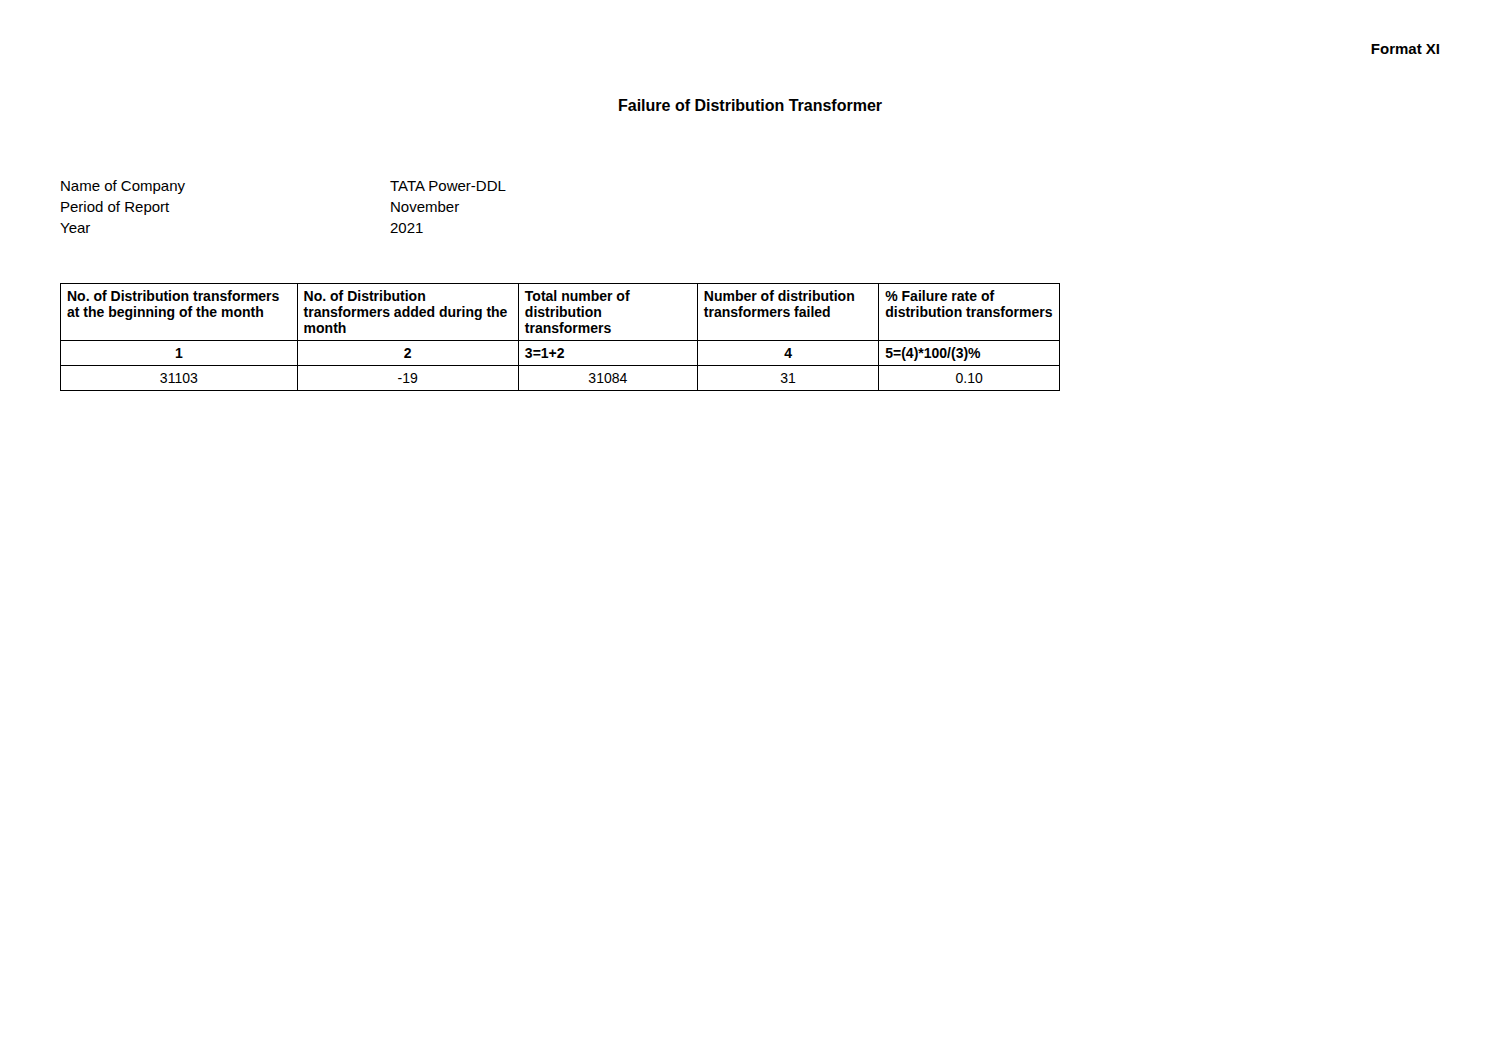Format XI
Failure of Distribution Transformer
| Name of Company | TATA Power-DDL |
| Period of Report | November |
| Year | 2021 |
| No. of Distribution transformers at the beginning of the month | No. of Distribution transformers added during the month | Total number of distribution transformers | Number of distribution transformers failed | % Failure rate of distribution transformers |
| --- | --- | --- | --- | --- |
| 1 | 2 | 3=1+2 | 4 | 5=(4)*100/(3)% |
| 31103 | -19 | 31084 | 31 | 0.10 |